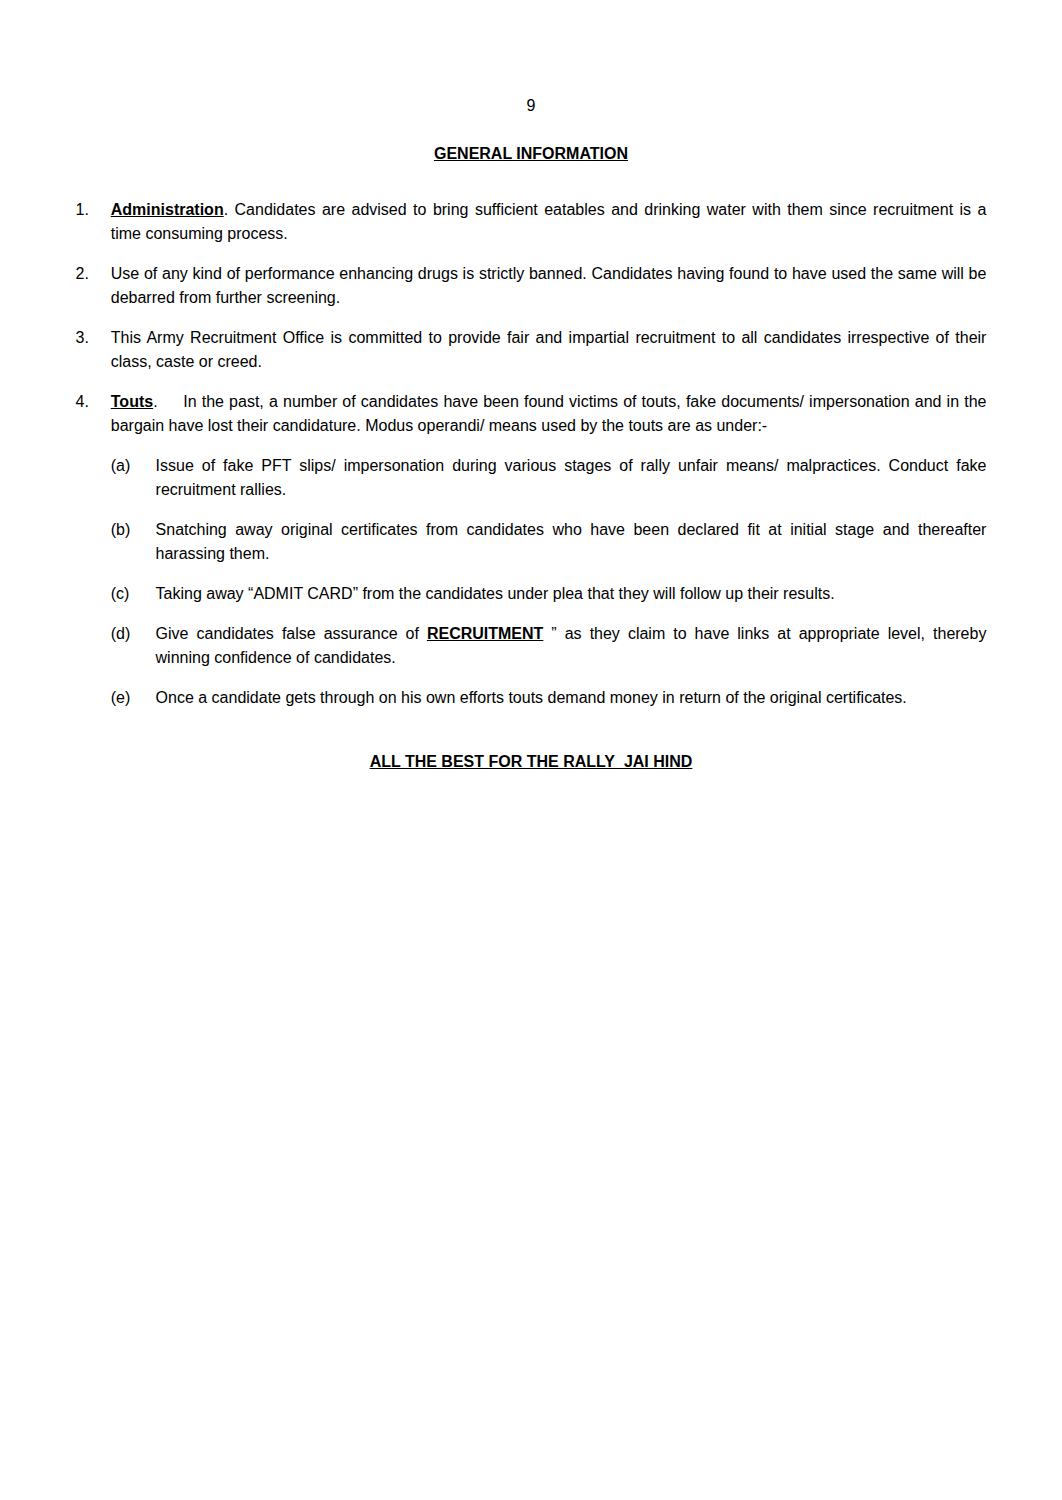9
GENERAL INFORMATION
1.
Administration. Candidates are advised to bring sufficient eatables and drinking water with them since recruitment is a time consuming process.
2.
Use of any kind of performance enhancing drugs is strictly banned. Candidates having found to have used the same will be debarred from further screening.
3.
This Army Recruitment Office is committed to provide fair and impartial recruitment to all candidates irrespective of their class, caste or creed.
4.
Touts. In the past, a number of candidates have been found victims of touts, fake documents/ impersonation and in the bargain have lost their candidature. Modus operandi/ means used by the touts are as under:-
(a)
Issue of fake PFT slips/ impersonation during various stages of rally unfair means/ malpractices. Conduct fake recruitment rallies.
(b)
Snatching away original certificates from candidates who have been declared fit at initial stage and thereafter harassing them.
(c)
Taking away “ADMIT CARD” from the candidates under plea that they will follow up their results.
(d)
Give candidates false assurance of RECRUITMENT ” as they claim to have links at appropriate level, thereby winning confidence of candidates.
(e)
Once a candidate gets through on his own efforts touts demand money in return of the original certificates.
ALL THE BEST FOR THE RALLY JAI HIND